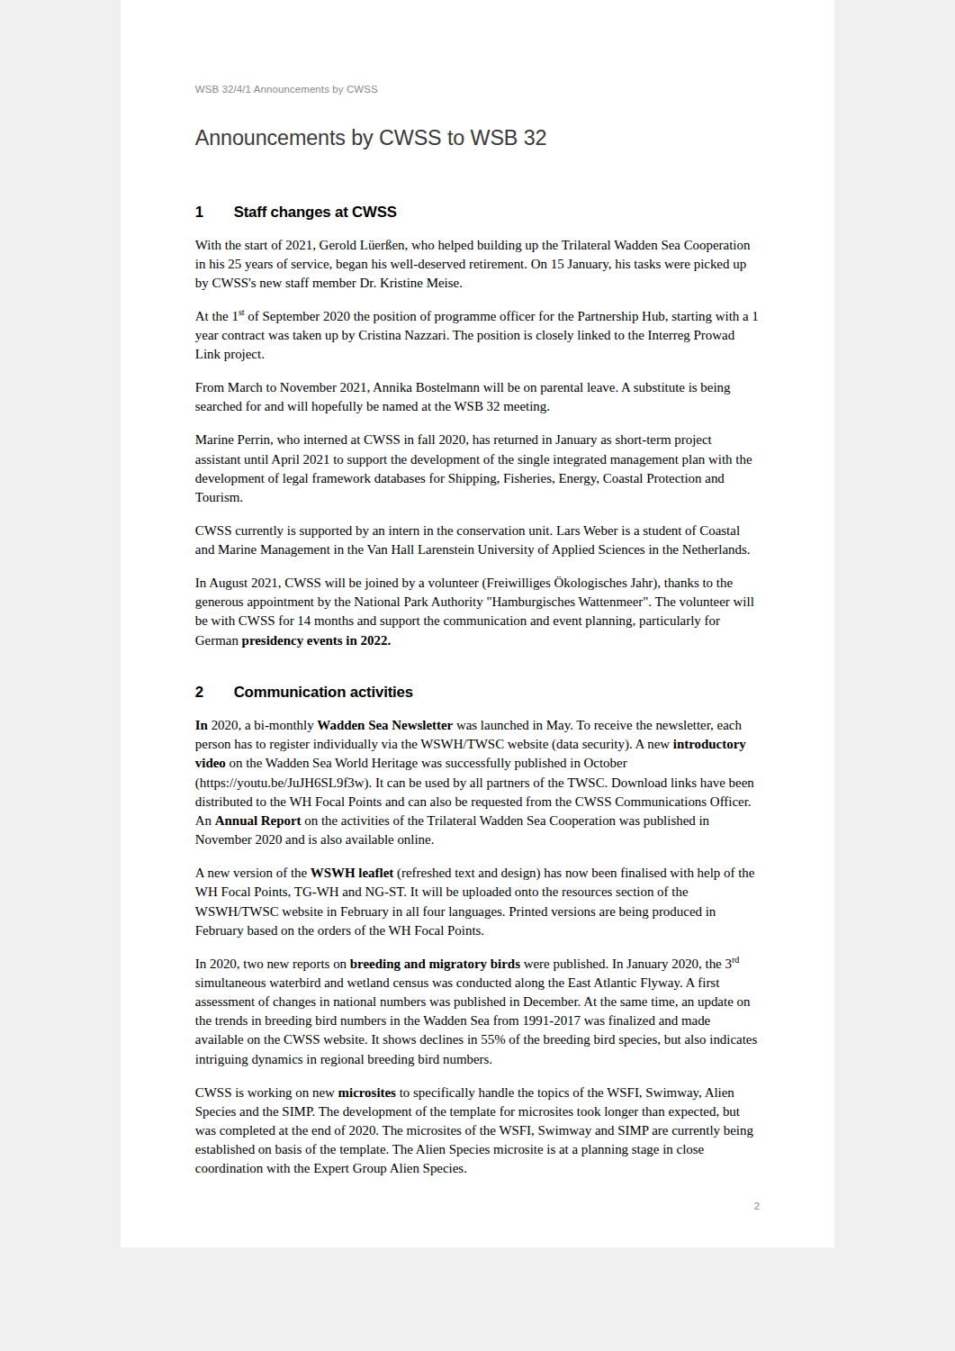WSB 32/4/1 Announcements by CWSS
Announcements by CWSS to WSB 32
1 Staff changes at CWSS
With the start of 2021, Gerold Lüerßen, who helped building up the Trilateral Wadden Sea Cooperation in his 25 years of service, began his well-deserved retirement. On 15 January, his tasks were picked up by CWSS's new staff member Dr. Kristine Meise.
At the 1st of September 2020 the position of programme officer for the Partnership Hub, starting with a 1 year contract was taken up by Cristina Nazzari. The position is closely linked to the Interreg Prowad Link project.
From March to November 2021, Annika Bostelmann will be on parental leave. A substitute is being searched for and will hopefully be named at the WSB 32 meeting.
Marine Perrin, who interned at CWSS in fall 2020, has returned in January as short-term project assistant until April 2021 to support the development of the single integrated management plan with the development of legal framework databases for Shipping, Fisheries, Energy, Coastal Protection and Tourism.
CWSS currently is supported by an intern in the conservation unit. Lars Weber is a student of Coastal and Marine Management in the Van Hall Larenstein University of Applied Sciences in the Netherlands.
In August 2021, CWSS will be joined by a volunteer (Freiwilliges Ökologisches Jahr), thanks to the generous appointment by the National Park Authority "Hamburgisches Wattenmeer". The volunteer will be with CWSS for 14 months and support the communication and event planning, particularly for German presidency events in 2022.
2 Communication activities
In 2020, a bi-monthly Wadden Sea Newsletter was launched in May. To receive the newsletter, each person has to register individually via the WSWH/TWSC website (data security). A new introductory video on the Wadden Sea World Heritage was successfully published in October (https://youtu.be/JuJH6SL9f3w). It can be used by all partners of the TWSC. Download links have been distributed to the WH Focal Points and can also be requested from the CWSS Communications Officer. An Annual Report on the activities of the Trilateral Wadden Sea Cooperation was published in November 2020 and is also available online.
A new version of the WSWH leaflet (refreshed text and design) has now been finalised with help of the WH Focal Points, TG-WH and NG-ST. It will be uploaded onto the resources section of the WSWH/TWSC website in February in all four languages. Printed versions are being produced in February based on the orders of the WH Focal Points.
In 2020, two new reports on breeding and migratory birds were published. In January 2020, the 3rd simultaneous waterbird and wetland census was conducted along the East Atlantic Flyway. A first assessment of changes in national numbers was published in December. At the same time, an update on the trends in breeding bird numbers in the Wadden Sea from 1991-2017 was finalized and made available on the CWSS website. It shows declines in 55% of the breeding bird species, but also indicates intriguing dynamics in regional breeding bird numbers.
CWSS is working on new microsites to specifically handle the topics of the WSFI, Swimway, Alien Species and the SIMP. The development of the template for microsites took longer than expected, but was completed at the end of 2020. The microsites of the WSFI, Swimway and SIMP are currently being established on basis of the template. The Alien Species microsite is at a planning stage in close coordination with the Expert Group Alien Species.
2